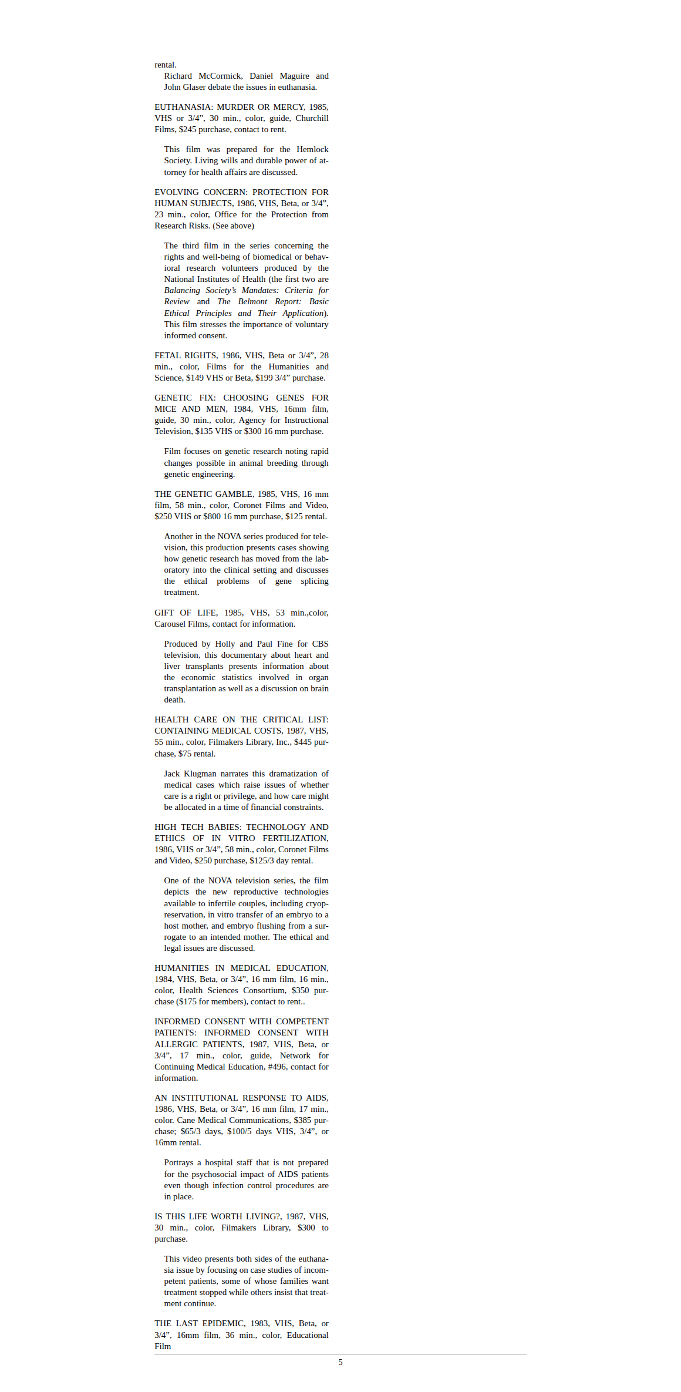rental.
Richard McCormick, Daniel Maguire and John Glaser debate the issues in euthanasia.
EUTHANASIA: MURDER OR MERCY, 1985, VHS or 3/4”, 30 min., color, guide, Churchill Films, $245 purchase, contact to rent.
This film was prepared for the Hemlock Society. Living wills and durable power of attorney for health affairs are discussed.
EVOLVING CONCERN: PROTECTION FOR HUMAN SUBJECTS, 1986, VHS, Beta, or 3/4”, 23 min., color, Office for the Protection from Research Risks. (See above)
The third film in the series concerning the rights and well-being of biomedical or behavioral research volunteers produced by the National Institutes of Health (the first two are Balancing Society’s Mandates: Criteria for Review and The Belmont Report: Basic Ethical Principles and Their Application). This film stresses the importance of voluntary informed consent.
FETAL RIGHTS, 1986, VHS, Beta or 3/4”, 28 min., color, Films for the Humanities and Science, $149 VHS or Beta, $199 3/4” purchase.
GENETIC FIX: CHOOSING GENES FOR MICE AND MEN, 1984, VHS, 16mm film, guide, 30 min., color, Agency for Instructional Television, $135 VHS or $300 16 mm purchase.
Film focuses on genetic research noting rapid changes possible in animal breeding through genetic engineering.
THE GENETIC GAMBLE, 1985, VHS, 16 mm film, 58 min., color, Coronet Films and Video, $250 VHS or $800 16 mm purchase, $125 rental.
Another in the NOVA series produced for television, this production presents cases showing how genetic research has moved from the laboratory into the clinical setting and discusses the ethical problems of gene splicing treatment.
GIFT OF LIFE, 1985, VHS, 53 min.,color, Carousel Films, contact for information.
Produced by Holly and Paul Fine for CBS television, this documentary about heart and liver transplants presents information about the economic statistics involved in organ transplantation as well as a discussion on brain death.
HEALTH CARE ON THE CRITICAL LIST: CONTAINING MEDICAL COSTS, 1987, VHS, 55 min., color, Filmakers Library, Inc., $445 purchase, $75 rental.
Jack Klugman narrates this dramatization of medical cases which raise issues of whether care is a right or privilege, and how care might be allocated in a time of financial constraints.
HIGH TECH BABIES: TECHNOLOGY AND ETHICS OF IN VITRO FERTILIZATION, 1986, VHS or 3/4”, 58 min., color, Coronet Films and Video, $250 purchase, $125/3 day rental.
One of the NOVA television series, the film depicts the new reproductive technologies available to infertile couples, including cryopreservation, in vitro transfer of an embryo to a host mother, and embryo flushing from a surrogate to an intended mother. The ethical and legal issues are discussed.
HUMANITIES IN MEDICAL EDUCATION, 1984, VHS, Beta, or 3/4”, 16 mm film, 16 min., color, Health Sciences Consortium, $350 purchase ($175 for members), contact to rent..
INFORMED CONSENT WITH COMPETENT PATIENTS: INFORMED CONSENT WITH ALLERGIC PATIENTS, 1987, VHS, Beta, or 3/4”, 17 min., color, guide, Network for Continuing Medical Education, #496, contact for information.
AN INSTITUTIONAL RESPONSE TO AIDS, 1986, VHS, Beta, or 3/4”, 16 mm film, 17 min., color. Cane Medical Communications, $385 purchase; $65/3 days, $100/5 days VHS, 3/4”, or 16mm rental.
Portrays a hospital staff that is not prepared for the psychosocial impact of AIDS patients even though infection control procedures are in place.
IS THIS LIFE WORTH LIVING?, 1987, VHS, 30 min., color, Filmakers Library, $300 to purchase.
This video presents both sides of the euthanasia issue by focusing on case studies of incompetent patients, some of whose families want treatment stopped while others insist that treatment continue.
THE LAST EPIDEMIC, 1983, VHS, Beta, or 3/4”, 16mm film, 36 min., color, Educational Film
5